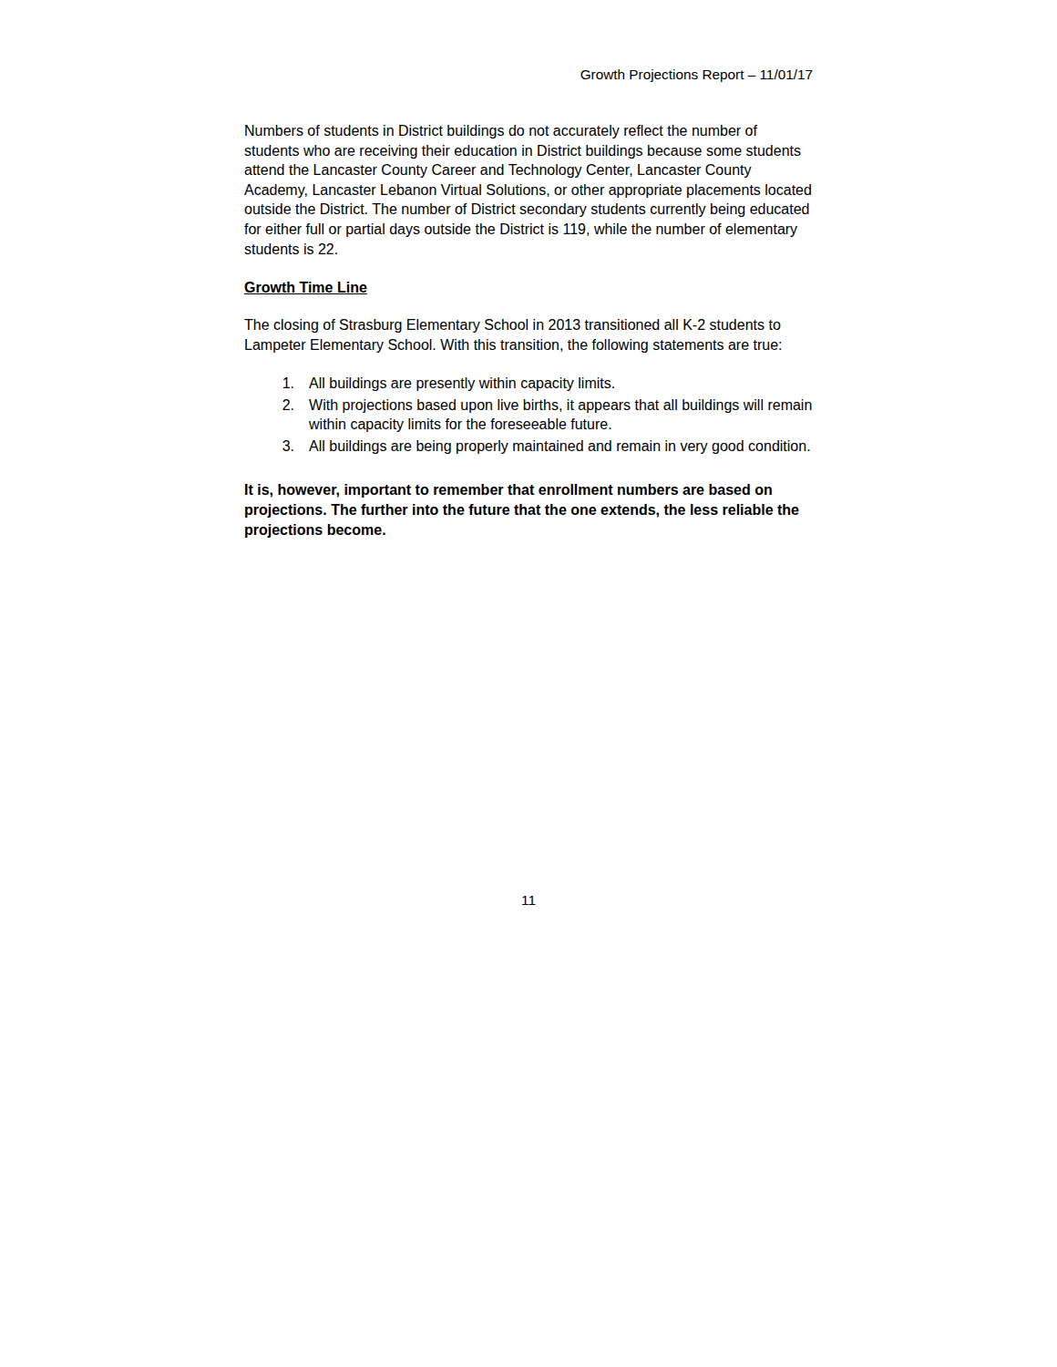Growth Projections Report – 11/01/17
Numbers of students in District buildings do not accurately reflect the number of students who are receiving their education in District buildings because some students attend the Lancaster County Career and Technology Center, Lancaster County Academy, Lancaster Lebanon Virtual Solutions, or other appropriate placements located outside the District. The number of District secondary students currently being educated for either full or partial days outside the District is 119, while the number of elementary students is 22.
Growth Time Line
The closing of Strasburg Elementary School in 2013 transitioned all K-2 students to Lampeter Elementary School. With this transition, the following statements are true:
All buildings are presently within capacity limits.
With projections based upon live births, it appears that all buildings will remain within capacity limits for the foreseeable future.
All buildings are being properly maintained and remain in very good condition.
It is, however, important to remember that enrollment numbers are based on projections. The further into the future that the one extends, the less reliable the projections become.
11